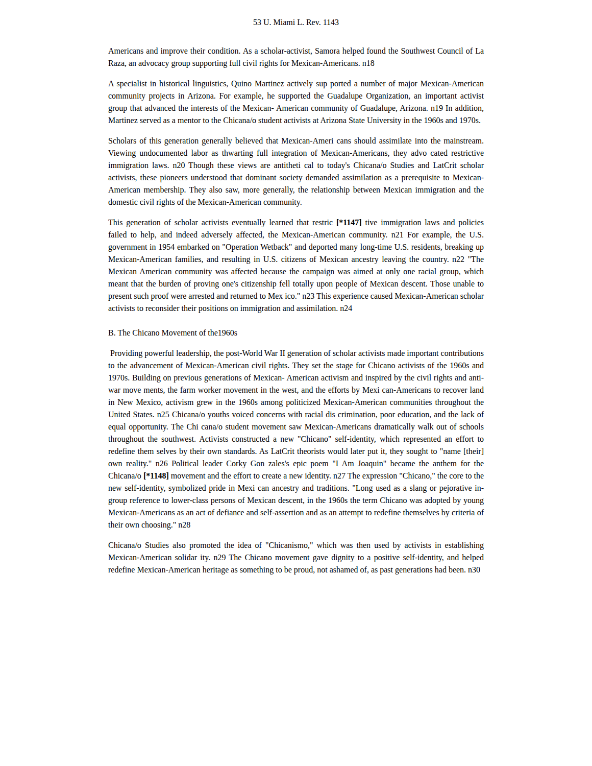53 U. Miami L. Rev. 1143
Americans and improve their condition. As a scholar-activist, Samora helped found the Southwest Council of La Raza, an advocacy group supporting full civil rights for Mexican-Americans. n18
A specialist in historical linguistics, Quino Martinez actively sup ported a number of major Mexican-American community projects in Arizona. For example, he supported the Guadalupe Organization, an important activist group that advanced the interests of the Mexican- American community of Guadalupe, Arizona. n19 In addition, Martinez served as a mentor to the Chicana/o student activists at Arizona State University in the 1960s and 1970s.
Scholars of this generation generally believed that Mexican-Ameri cans should assimilate into the mainstream. Viewing undocumented labor as thwarting full integration of Mexican-Americans, they advo cated restrictive immigration laws. n20 Though these views are antitheti cal to today's Chicana/o Studies and LatCrit scholar activists, these pioneers understood that dominant society demanded assimilation as a prerequisite to Mexican-American membership. They also saw, more generally, the relationship between Mexican immigration and the domestic civil rights of the Mexican-American community.
This generation of scholar activists eventually learned that restric [*1147] tive immigration laws and policies failed to help, and indeed adversely affected, the Mexican-American community. n21 For example, the U.S. government in 1954 embarked on "Operation Wetback" and deported many long-time U.S. residents, breaking up Mexican-American families, and resulting in U.S. citizens of Mexican ancestry leaving the country. n22 "The Mexican American community was affected because the campaign was aimed at only one racial group, which meant that the burden of proving one's citizenship fell totally upon people of Mexican descent. Those unable to present such proof were arrested and returned to Mex ico." n23 This experience caused Mexican-American scholar activists to reconsider their positions on immigration and assimilation. n24
B. The Chicano Movement of the1960s
Providing powerful leadership, the post-World War II generation of scholar activists made important contributions to the advancement of Mexican-American civil rights. They set the stage for Chicano activists of the 1960s and 1970s. Building on previous generations of Mexican- American activism and inspired by the civil rights and anti-war move ments, the farm worker movement in the west, and the efforts by Mexi can-Americans to recover land in New Mexico, activism grew in the 1960s among politicized Mexican-American communities throughout the United States. n25 Chicana/o youths voiced concerns with racial dis crimination, poor education, and the lack of equal opportunity. The Chi cana/o student movement saw Mexican-Americans dramatically walk out of schools throughout the southwest. Activists constructed a new "Chicano" self-identity, which represented an effort to redefine them selves by their own standards. As LatCrit theorists would later put it, they sought to "name [their] own reality." n26 Political leader Corky Gon zales's epic poem "I Am Joaquin" became the anthem for the Chicana/o [*1148] movement and the effort to create a new identity. n27 The expression "Chicano," the core to the new self-identity, symbolized pride in Mexi can ancestry and traditions. "Long used as a slang or pejorative in- group reference to lower-class persons of Mexican descent, in the 1960s the term Chicano was adopted by young Mexican-Americans as an act of defiance and self-assertion and as an attempt to redefine themselves by criteria of their own choosing." n28
Chicana/o Studies also promoted the idea of "Chicanismo," which was then used by activists in establishing Mexican-American solidar ity. n29 The Chicano movement gave dignity to a positive self-identity, and helped redefine Mexican-American heritage as something to be proud, not ashamed of, as past generations had been. n30